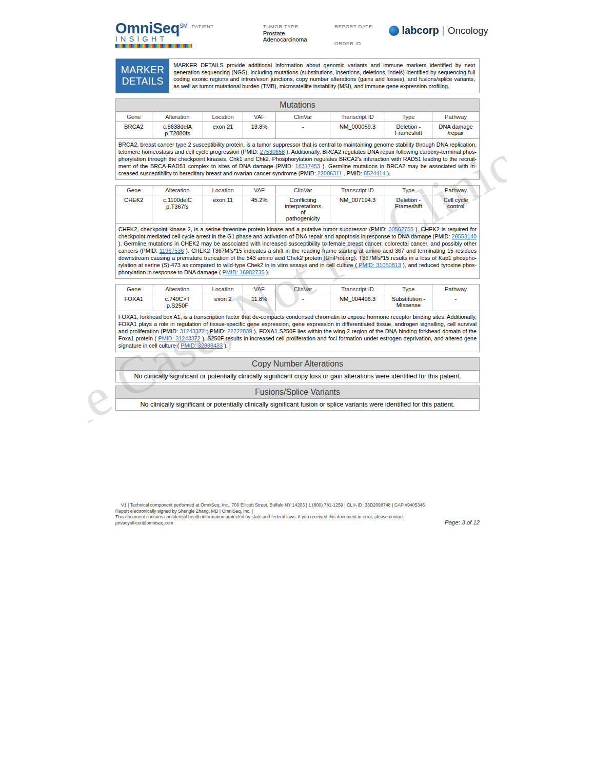Sample Case, Not for Clinical Use
OmniSeqSM
INSIGHT
Patient
Tumor Type
Prostate Adenocarcinoma
Report Date
Order ID
labcorp | Oncology
MARKER DETAILS
MARKER DETAILS provide additional information about genomic variants and immune markers identified by next generation sequencing (NGS), including mutations (substitutions, insertions, deletions, indels) identified by sequencing full coding exonic regions and intron/exon junctions, copy number alterations (gains and losses), and fusions/splice variants, as well as tumor mutational burden (TMB), microsatellite instability (MSI), and immune gene expression profiling.
Mutations
| Gene | Alteration | Location | VAF | ClinVar | Transcript ID | Type | Pathway |
| --- | --- | --- | --- | --- | --- | --- | --- |
| BRCA2 | c.8638delA p.T2880fs | exon 21 | 13.8% | - | NM_000059.3 | Deletion - Frameshift | DNA damage /repair |
BRCA2, breast cancer type 2 susceptibility protein, is a tumor suppressor that is central to maintaining genome stability through DNA replication, telomere homeostasis and cell cycle progression (PMID: 27530658 ). Additionally, BRCA2 regulates DNA repair following carboxy-terminal phosphorylation through the checkpoint kinases, Chk1 and Chk2. Phosphorylation regulates BRCA2's interaction with RAD51 leading to the recruitment of the BRCA-RAD51 complex to sites of DNA damage (PMID: 18317453 ). Germline mutations in BRCA2 may be associated with increased susceptibility to hereditary breast and ovarian cancer syndrome (PMID: 22006311 , PMID: 8524414 ).
| Gene | Alteration | Location | VAF | ClinVar | Transcript ID | Type | Pathway |
| --- | --- | --- | --- | --- | --- | --- | --- |
| CHEK2 | c.1100delC p.T367fs | exon 11 | 45.2% | Conflicting interpretations of pathogenicity | NM_007194.3 | Deletion - Frameshift | Cell cycle control |
CHEK2, checkpoint kinase 2, is a serine-threonine protein kinase and a putative tumor suppressor (PMID: 30562755 ). CHEK2 is required for checkpoint-mediated cell cycle arrest in the G1 phase and activation of DNA repair and apoptosis in response to DNA damage (PMID: 28553140 ). Germline mutations in CHEK2 may be associated with increased susceptibility to female breast cancer, colorectal cancer, and possibly other cancers (PMID: 11967536 ). CHEK2 T367Mfs*15 indicates a shift in the reading frame starting at amino acid 367 and terminating 15 residues downstream causing a premature truncation of the 543 amino acid Chek2 protein (UniProt.org). T367Mfs*15 results in a loss of Kap1 phosphorylation at serine (S)-473 as compared to wild-type Chek2 in in vitro assays and in cell culture ( PMID: 31050813 ), and reduced tyrosine phosphorylation in response to DNA damage ( PMID: 16982735 ).
| Gene | Alteration | Location | VAF | ClinVar | Transcript ID | Type | Pathway |
| --- | --- | --- | --- | --- | --- | --- | --- |
| FOXA1 | c.749C>T p.S250F | exon 2 | 11.8% | - | NM_004496.3 | Substitution - Missense | - |
FOXA1, forkhead box A1, is a transcription factor that de-compacts condensed chromatin to expose hormone receptor binding sites. Additionally, FOXA1 plays a role in regulation of tissue-specific gene expression, gene expression in differentiated tissue, androgen signalling, cell survival and proliferation (PMID: 31243372 ; PMID: 22722839 ). FOXA1 S250F lies within the wing-2 region of the DNA-binding forkhead domain of the Foxa1 protein ( PMID: 31243372 ). S250F results in increased cell proliferation and foci formation under estrogen deprivation, and altered gene signature in cell culture ( PMID: 32888433 ).
Copy Number Alterations
No clinically significant or potentially clinically significant copy loss or gain alterations were identified for this patient.
Fusions/Splice Variants
No clinically significant or potentially clinically significant fusion or splice variants were identified for this patient.
V1 | Technical component performed at OmniSeq, Inc., 700 Ellicott Street, Buffalo NY 14203 | 1 (800) 781-1259 | CLIA ID: 33D2098748 | CAP #9405346
Report electronically signed by Shengle Zhang, MD | OmniSeq, Inc. |
This document contains confidential health information protected by state and federal laws. If you received this document in error, please contact privacyofficer@omniseq.com
Page: 3 of 12